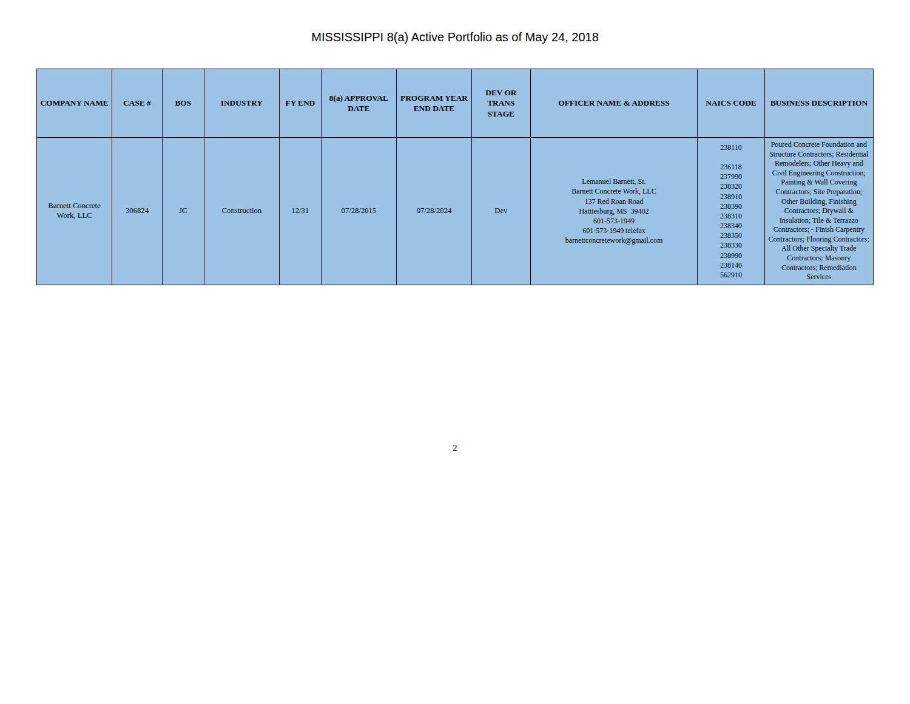MISSISSIPPI 8(a) Active Portfolio as of May 24, 2018
| COMPANY NAME | CASE # | BOS | INDUSTRY | FY END | 8(a) APPROVAL DATE | PROGRAM YEAR END DATE | DEV OR TRANS STAGE | OFFICER NAME & ADDRESS | NAICS CODE | BUSINESS DESCRIPTION |
| --- | --- | --- | --- | --- | --- | --- | --- | --- | --- | --- |
| Barnett Concrete Work, LLC | 306824 | JC | Construction | 12/31 | 07/28/2015 | 07/28/2024 | Dev | Lemanuel Barnett, Sr. Barnett Concrete Work, LLC 137 Red Roan Road Hattiesburg, MS 39402 601-573-1949 601-573-1949 telefax barnettconcretework@gmail.com | 238110 236118 237990 238320 238910 238390 238310 238340 238350 238330 238990 238140 562910 | Poured Concrete Foundation and Structure Contractors; Residential Remodelers; Other Heavy and Civil Engineering Construction; Painting & Wall Covering Contractors; Site Preparation; Other Building, Finishing Contractors; Drywall & Insulation; Tile & Terrazzo Contractors; - Finish Carpentry Contractors; Flooring Contractors; All Other Specialty Trade Contractors; Masonry Contractors; Remediation Services |
2